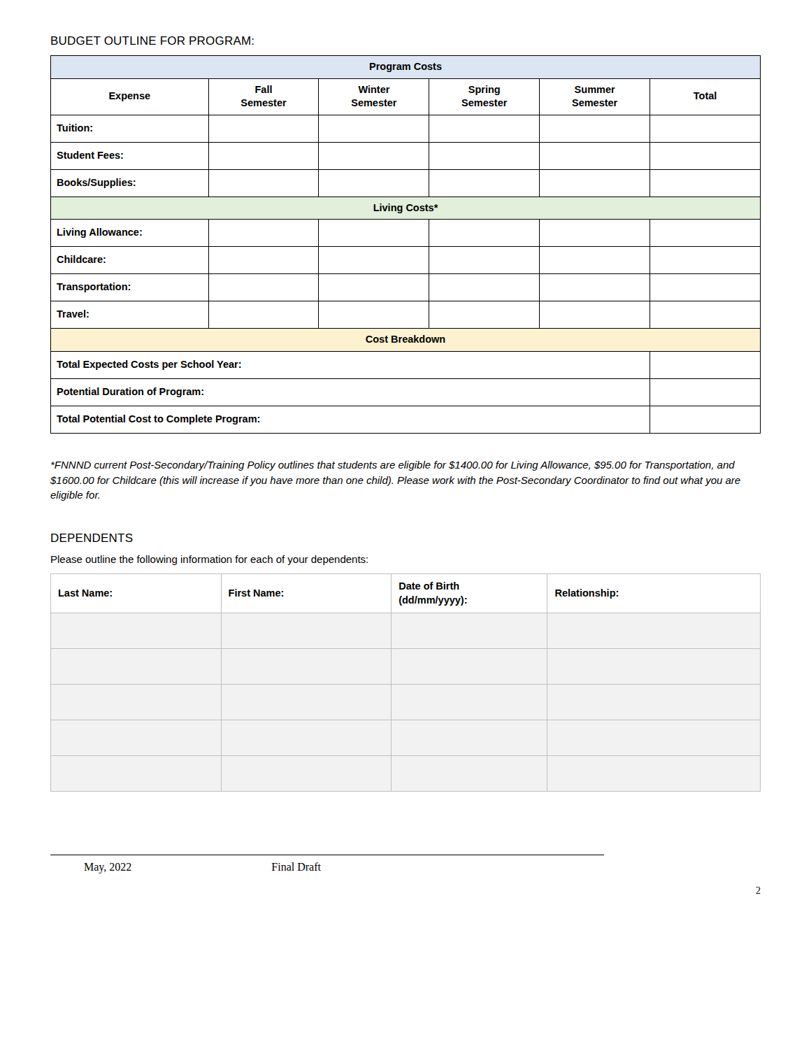BUDGET OUTLINE FOR PROGRAM:
| Program Costs |
| Expense | Fall Semester | Winter Semester | Spring Semester | Summer Semester | Total |
| Tuition: | | | | | |
| Student Fees: | | | | | |
| Books/Supplies: | | | | | |
| Living Costs* |
| Living Allowance: | | | | | |
| Childcare: | | | | | |
| Transportation: | | | | | |
| Travel: | | | | | |
| Cost Breakdown |
| Total Expected Costs per School Year: | |
| Potential Duration of Program: | |
| Total Potential Cost to Complete Program: | |
*FNNND current Post-Secondary/Training Policy outlines that students are eligible for $1400.00 for Living Allowance, $95.00 for Transportation, and $1600.00 for Childcare (this will increase if you have more than one child). Please work with the Post-Secondary Coordinator to find out what you are eligible for.
DEPENDENTS
Please outline the following information for each of your dependents:
| Last Name: | First Name: | Date of Birth (dd/mm/yyyy): | Relationship: |
| --- | --- | --- | --- |
May, 2022 Final Draft
2